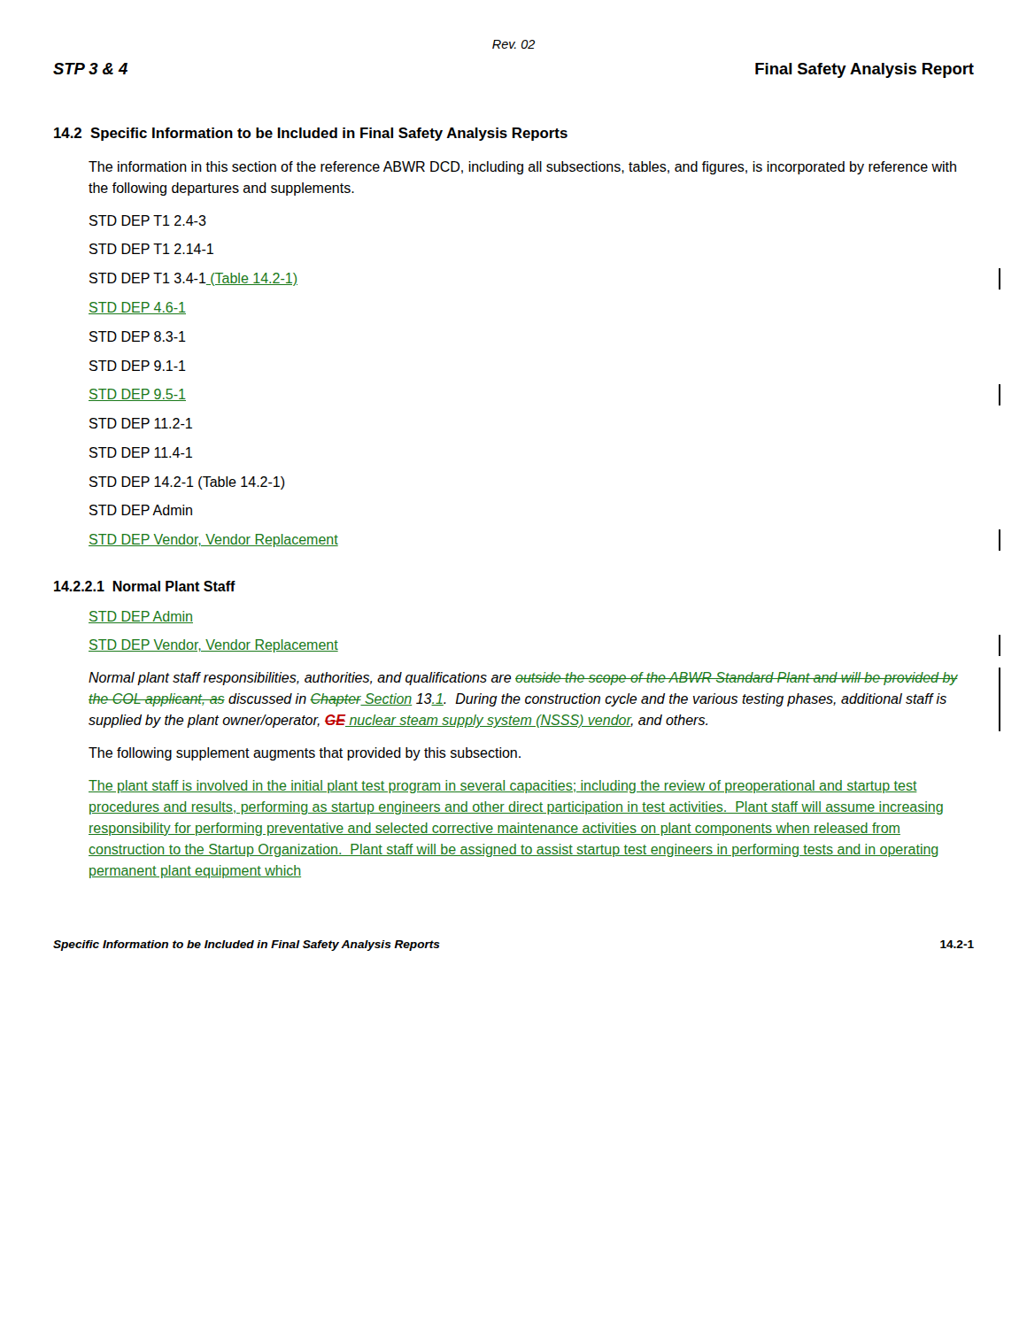Rev. 02
STP 3 & 4 Final Safety Analysis Report
14.2 Specific Information to be Included in Final Safety Analysis Reports
The information in this section of the reference ABWR DCD, including all subsections, tables, and figures, is incorporated by reference with the following departures and supplements.
STD DEP T1 2.4-3
STD DEP T1 2.14-1
STD DEP T1 3.4-1 (Table 14.2-1)
STD DEP 4.6-1
STD DEP 8.3-1
STD DEP 9.1-1
STD DEP 9.5-1
STD DEP 11.2-1
STD DEP 11.4-1
STD DEP 14.2-1 (Table 14.2-1)
STD DEP Admin
STD DEP Vendor, Vendor Replacement
14.2.2.1 Normal Plant Staff
STD DEP Admin
STD DEP Vendor, Vendor Replacement
Normal plant staff responsibilities, authorities, and qualifications are outside the scope of the ABWR Standard Plant and will be provided by the COL applicant, as discussed in Chapter Section 13.1. During the construction cycle and the various testing phases, additional staff is supplied by the plant owner/operator, GE nuclear steam supply system (NSSS) vendor, and others.
The following supplement augments that provided by this subsection.
The plant staff is involved in the initial plant test program in several capacities; including the review of preoperational and startup test procedures and results, performing as startup engineers and other direct participation in test activities. Plant staff will assume increasing responsibility for performing preventative and selected corrective maintenance activities on plant components when released from construction to the Startup Organization. Plant staff will be assigned to assist startup test engineers in performing tests and in operating permanent plant equipment which
Specific Information to be Included in Final Safety Analysis Reports 14.2-1